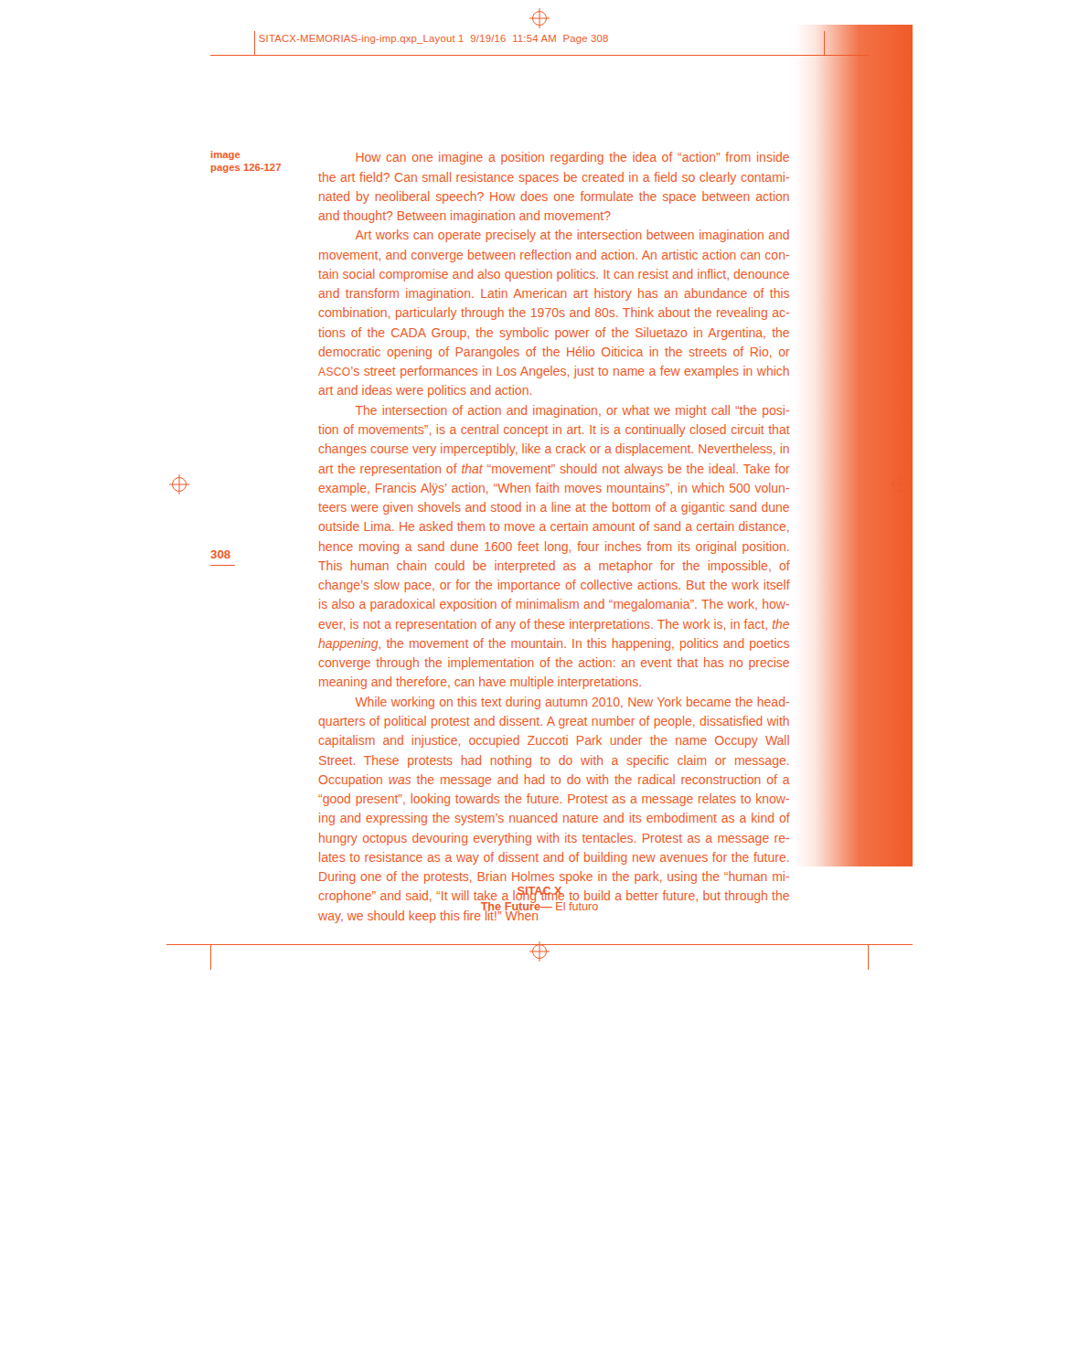SITACX-MEMORIAS-ing-imp.qxp_Layout 1 9/19/16 11:54 AM Page 308
image
pages 126-127
308
How can one imagine a position regarding the idea of “action” from inside the art field? Can small resistance spaces be created in a field so clearly contaminated by neoliberal speech? How does one formulate the space between action and thought? Between imagination and movement?
Art works can operate precisely at the intersection between imagination and movement, and converge between reflection and action. An artistic action can contain social compromise and also question politics. It can resist and inflict, denounce and transform imagination. Latin American art history has an abundance of this combination, particularly through the 1970s and 80s. Think about the revealing actions of the CADA Group, the symbolic power of the Siluetazo in Argentina, the democratic opening of Parangoles of the Hélio Oiticica in the streets of Rio, or ASCO’s street performances in Los Angeles, just to name a few examples in which art and ideas were politics and action.
The intersection of action and imagination, or what we might call “the position of movements”, is a central concept in art. It is a continually closed circuit that changes course very imperceptibly, like a crack or a displacement. Nevertheless, in art the representation of that “movement” should not always be the ideal. Take for example, Francis Alÿs’ action, “When faith moves mountains”, in which 500 volunteers were given shovels and stood in a line at the bottom of a gigantic sand dune outside Lima. He asked them to move a certain amount of sand a certain distance, hence moving a sand dune 1600 feet long, four inches from its original position. This human chain could be interpreted as a metaphor for the impossible, of change’s slow pace, or for the importance of collective actions. But the work itself is also a paradoxical exposition of minimalism and “megalomania”. The work, however, is not a representation of any of these interpretations. The work is, in fact, the happening, the movement of the mountain. In this happening, politics and poetics converge through the implementation of the action: an event that has no precise meaning and therefore, can have multiple interpretations.
While working on this text during autumn 2010, New York became the headquarters of political protest and dissent. A great number of people, dissatisfied with capitalism and injustice, occupied Zuccoti Park under the name Occupy Wall Street. These protests had nothing to do with a specific claim or message. Occupation was the message and had to do with the radical reconstruction of a “good present”, looking towards the future. Protest as a message relates to knowing and expressing the system’s nuanced nature and its embodiment as a kind of hungry octopus devouring everything with its tentacles. Protest as a message relates to resistance as a way of dissent and of building new avenues for the future. During one of the protests, Brian Holmes spoke in the park, using the “human microphone” and said, “It will take a long time to build a better future, but through the way, we should keep this fire lit!” When
SITAC X
The Future— El futuro